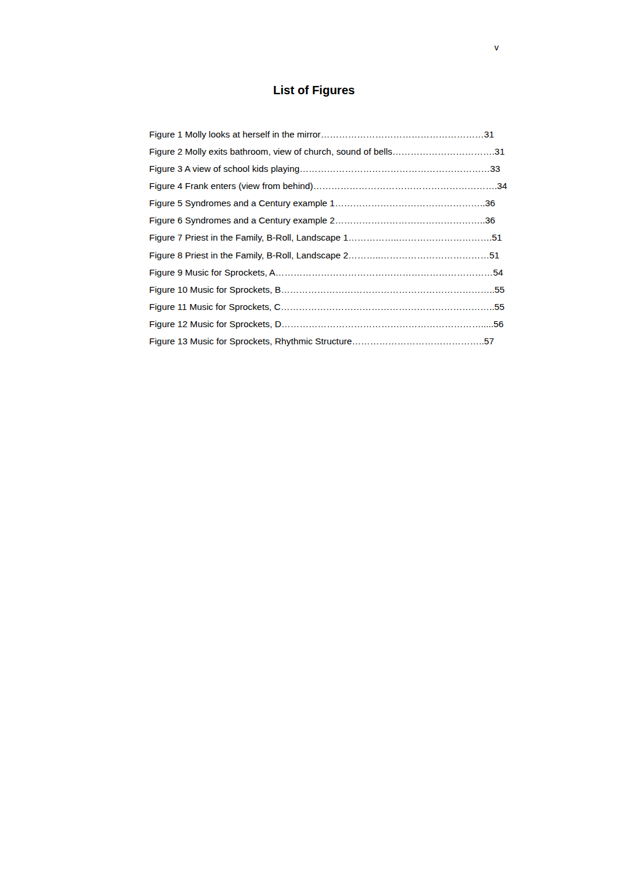v
List of Figures
Figure 1 Molly looks at herself in the mirror………………………………………………31
Figure 2 Molly exits bathroom, view of church, sound of bells…………………………….31
Figure 3 A view of school kids playing………………………………………………………33
Figure 4 Frank enters (view from behind)…………………………………………………….34
Figure 5 Syndromes and a Century example 1…………………………………………..36
Figure 6 Syndromes and a Century example 2…………………………………………..36
Figure 7 Priest in the Family, B-Roll, Landscape 1……………..………………………….51
Figure 8 Priest in the Family, B-Roll, Landscape 2………..………………………………51
Figure 9 Music for Sprockets, A………………………………………………………………54
Figure 10 Music for Sprockets, B……………………………………………………………..55
Figure 11 Music for Sprockets, C……………………………………………………………..55
Figure 12 Music for Sprockets, D………………………………………………………….....56
Figure 13 Music for Sprockets, Rhythmic Structure……………………………………..57